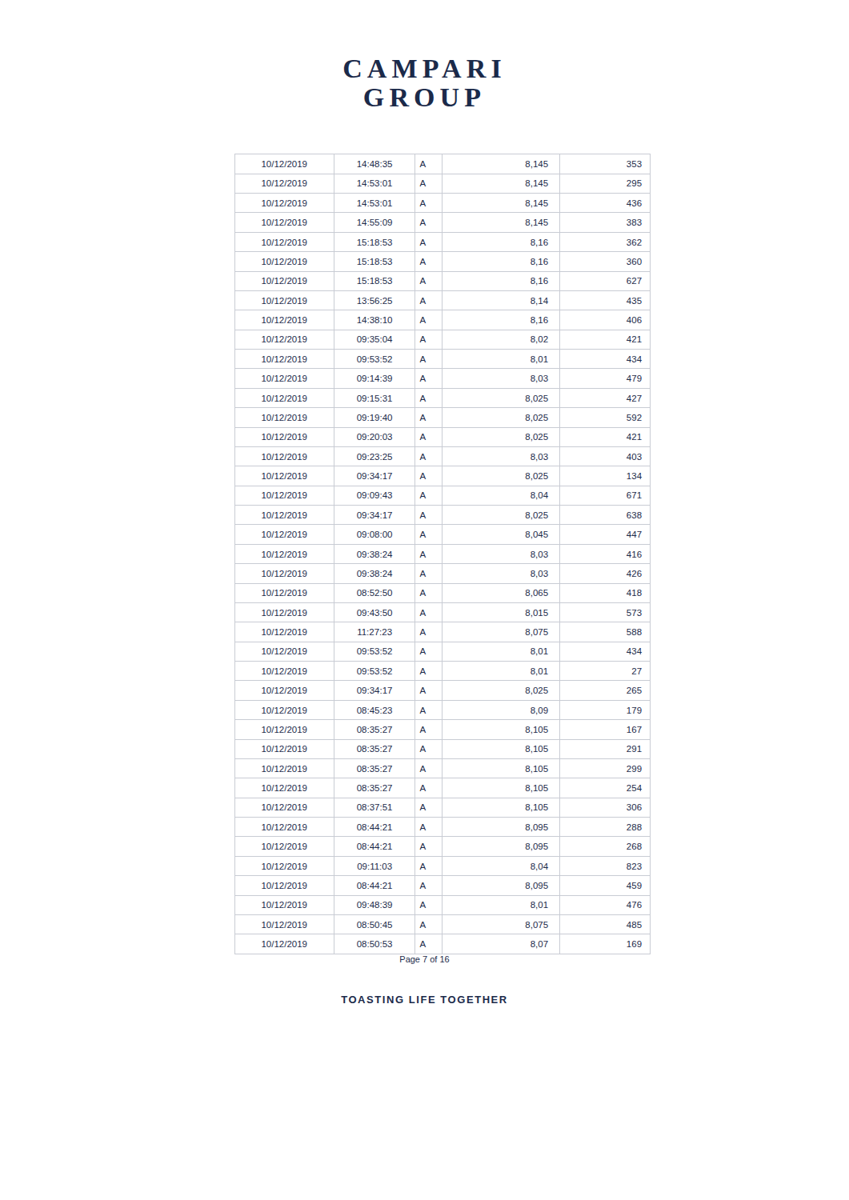CAMPARI
GROUP
| | 10/12/2019 | 14:48:35 | A | 8,145 | 353 |
| | 10/12/2019 | 14:53:01 | A | 8,145 | 295 |
| | 10/12/2019 | 14:53:01 | A | 8,145 | 436 |
| | 10/12/2019 | 14:55:09 | A | 8,145 | 383 |
| | 10/12/2019 | 15:18:53 | A | 8,16 | 362 |
| | 10/12/2019 | 15:18:53 | A | 8,16 | 360 |
| | 10/12/2019 | 15:18:53 | A | 8,16 | 627 |
| | 10/12/2019 | 13:56:25 | A | 8,14 | 435 |
| | 10/12/2019 | 14:38:10 | A | 8,16 | 406 |
| | 10/12/2019 | 09:35:04 | A | 8,02 | 421 |
| | 10/12/2019 | 09:53:52 | A | 8,01 | 434 |
| | 10/12/2019 | 09:14:39 | A | 8,03 | 479 |
| | 10/12/2019 | 09:15:31 | A | 8,025 | 427 |
| | 10/12/2019 | 09:19:40 | A | 8,025 | 592 |
| | 10/12/2019 | 09:20:03 | A | 8,025 | 421 |
| | 10/12/2019 | 09:23:25 | A | 8,03 | 403 |
| | 10/12/2019 | 09:34:17 | A | 8,025 | 134 |
| | 10/12/2019 | 09:09:43 | A | 8,04 | 671 |
| | 10/12/2019 | 09:34:17 | A | 8,025 | 638 |
| | 10/12/2019 | 09:08:00 | A | 8,045 | 447 |
| | 10/12/2019 | 09:38:24 | A | 8,03 | 416 |
| | 10/12/2019 | 09:38:24 | A | 8,03 | 426 |
| | 10/12/2019 | 08:52:50 | A | 8,065 | 418 |
| | 10/12/2019 | 09:43:50 | A | 8,015 | 573 |
| | 10/12/2019 | 11:27:23 | A | 8,075 | 588 |
| | 10/12/2019 | 09:53:52 | A | 8,01 | 434 |
| | 10/12/2019 | 09:53:52 | A | 8,01 | 27 |
| | 10/12/2019 | 09:34:17 | A | 8,025 | 265 |
| | 10/12/2019 | 08:45:23 | A | 8,09 | 179 |
| | 10/12/2019 | 08:35:27 | A | 8,105 | 167 |
| | 10/12/2019 | 08:35:27 | A | 8,105 | 291 |
| | 10/12/2019 | 08:35:27 | A | 8,105 | 299 |
| | 10/12/2019 | 08:35:27 | A | 8,105 | 254 |
| | 10/12/2019 | 08:37:51 | A | 8,105 | 306 |
| | 10/12/2019 | 08:44:21 | A | 8,095 | 288 |
| | 10/12/2019 | 08:44:21 | A | 8,095 | 268 |
| | 10/12/2019 | 09:11:03 | A | 8,04 | 823 |
| | 10/12/2019 | 08:44:21 | A | 8,095 | 459 |
| | 10/12/2019 | 09:48:39 | A | 8,01 | 476 |
| | 10/12/2019 | 08:50:45 | A | 8,075 | 485 |
| | 10/12/2019 | 08:50:53 | A | 8,07 | 169 |
Page 7 of 16
TOASTING LIFE TOGETHER